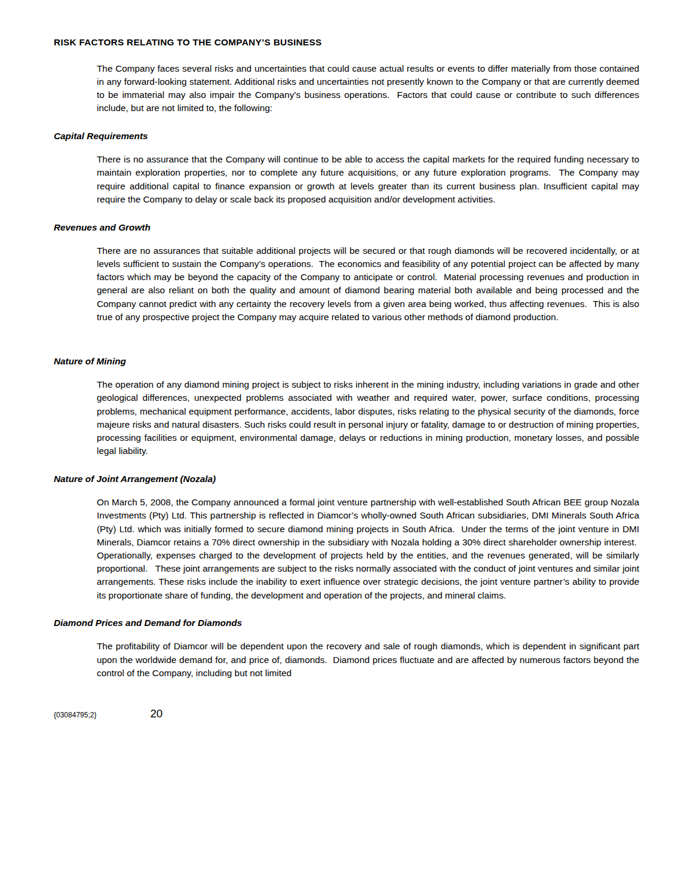RISK FACTORS RELATING TO THE COMPANY’S BUSINESS
The Company faces several risks and uncertainties that could cause actual results or events to differ materially from those contained in any forward-looking statement. Additional risks and uncertainties not presently known to the Company or that are currently deemed to be immaterial may also impair the Company’s business operations. Factors that could cause or contribute to such differences include, but are not limited to, the following:
Capital Requirements
There is no assurance that the Company will continue to be able to access the capital markets for the required funding necessary to maintain exploration properties, nor to complete any future acquisitions, or any future exploration programs. The Company may require additional capital to finance expansion or growth at levels greater than its current business plan. Insufficient capital may require the Company to delay or scale back its proposed acquisition and/or development activities.
Revenues and Growth
There are no assurances that suitable additional projects will be secured or that rough diamonds will be recovered incidentally, or at levels sufficient to sustain the Company’s operations. The economics and feasibility of any potential project can be affected by many factors which may be beyond the capacity of the Company to anticipate or control. Material processing revenues and production in general are also reliant on both the quality and amount of diamond bearing material both available and being processed and the Company cannot predict with any certainty the recovery levels from a given area being worked, thus affecting revenues. This is also true of any prospective project the Company may acquire related to various other methods of diamond production.
Nature of Mining
The operation of any diamond mining project is subject to risks inherent in the mining industry, including variations in grade and other geological differences, unexpected problems associated with weather and required water, power, surface conditions, processing problems, mechanical equipment performance, accidents, labor disputes, risks relating to the physical security of the diamonds, force majeure risks and natural disasters. Such risks could result in personal injury or fatality, damage to or destruction of mining properties, processing facilities or equipment, environmental damage, delays or reductions in mining production, monetary losses, and possible legal liability.
Nature of Joint Arrangement (Nozala)
On March 5, 2008, the Company announced a formal joint venture partnership with well-established South African BEE group Nozala Investments (Pty) Ltd. This partnership is reflected in Diamcor’s wholly-owned South African subsidiaries, DMI Minerals South Africa (Pty) Ltd. which was initially formed to secure diamond mining projects in South Africa. Under the terms of the joint venture in DMI Minerals, Diamcor retains a 70% direct ownership in the subsidiary with Nozala holding a 30% direct shareholder ownership interest. Operationally, expenses charged to the development of projects held by the entities, and the revenues generated, will be similarly proportional. These joint arrangements are subject to the risks normally associated with the conduct of joint ventures and similar joint arrangements. These risks include the inability to exert influence over strategic decisions, the joint venture partner’s ability to provide its proportionate share of funding, the development and operation of the projects, and mineral claims.
Diamond Prices and Demand for Diamonds
The profitability of Diamcor will be dependent upon the recovery and sale of rough diamonds, which is dependent in significant part upon the worldwide demand for, and price of, diamonds. Diamond prices fluctuate and are affected by numerous factors beyond the control of the Company, including but not limited
{03084795;2} 20